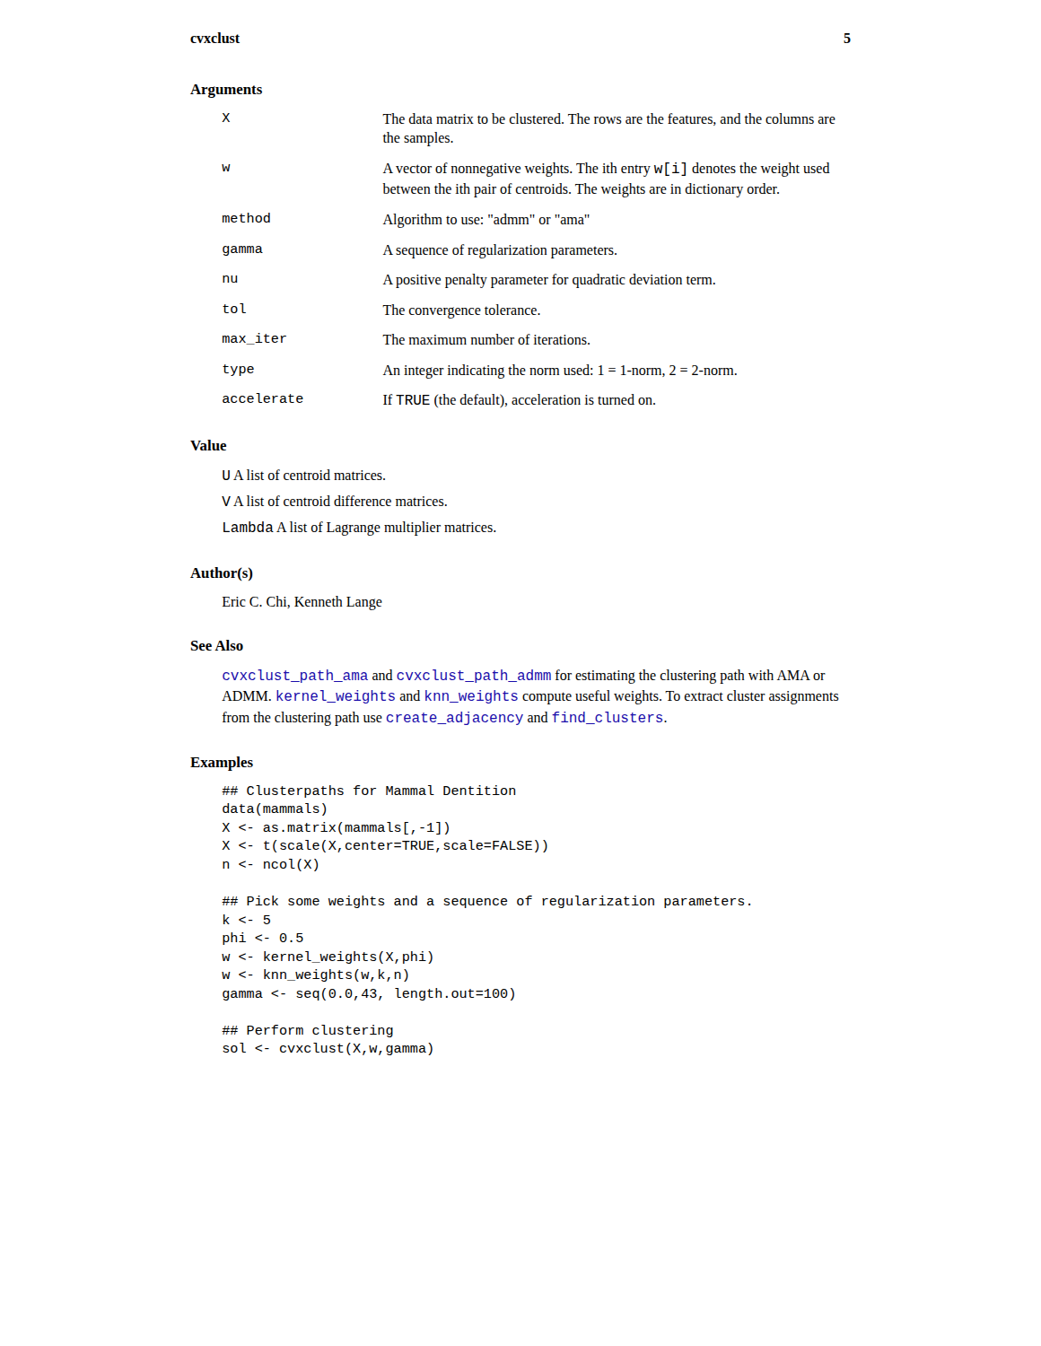cvxclust 5
Arguments
X
The data matrix to be clustered. The rows are the features, and the columns are the samples.
w
A vector of nonnegative weights. The ith entry w[i] denotes the weight used between the ith pair of centroids. The weights are in dictionary order.
method
Algorithm to use: "admm" or "ama"
gamma
A sequence of regularization parameters.
nu
A positive penalty parameter for quadratic deviation term.
tol
The convergence tolerance.
max_iter
The maximum number of iterations.
type
An integer indicating the norm used: 1 = 1-norm, 2 = 2-norm.
accelerate
If TRUE (the default), acceleration is turned on.
Value
U A list of centroid matrices.
V A list of centroid difference matrices.
Lambda A list of Lagrange multiplier matrices.
Author(s)
Eric C. Chi, Kenneth Lange
See Also
cvxclust_path_ama and cvxclust_path_admm for estimating the clustering path with AMA or ADMM. kernel_weights and knn_weights compute useful weights. To extract cluster assignments from the clustering path use create_adjacency and find_clusters.
Examples
## Clusterpaths for Mammal Dentition
data(mammals)
X <- as.matrix(mammals[,-1])
X <- t(scale(X,center=TRUE,scale=FALSE))
n <- ncol(X)

## Pick some weights and a sequence of regularization parameters.
k <- 5
phi <- 0.5
w <- kernel_weights(X,phi)
w <- knn_weights(w,k,n)
gamma <- seq(0.0,43, length.out=100)

## Perform clustering
sol <- cvxclust(X,w,gamma)